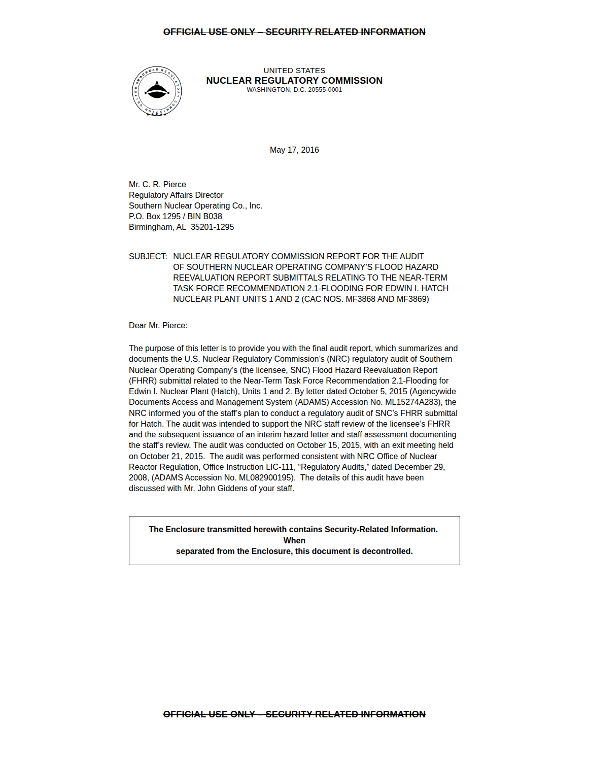OFFICIAL USE ONLY – SECURITY RELATED INFORMATION
N U C L E A R R E G U L A T O R Y C O M M I S S I O N U N I T E D S T A T E S ★★★★★
UNITED STATES
NUCLEAR REGULATORY COMMISSION
WASHINGTON, D.C. 20555-0001
May 17, 2016
Mr. C. R. Pierce
Regulatory Affairs Director
Southern Nuclear Operating Co., Inc.
P.O. Box 1295 / BIN B038
Birmingham, AL 35201-1295
SUBJECT:
NUCLEAR REGULATORY COMMISSION REPORT FOR THE AUDIT
OF SOUTHERN NUCLEAR OPERATING COMPANY’S FLOOD HAZARD
REEVALUATION REPORT SUBMITTALS RELATING TO THE NEAR-TERM
TASK FORCE RECOMMENDATION 2.1-FLOODING FOR EDWIN I. HATCH
NUCLEAR PLANT UNITS 1 AND 2 (CAC NOS. MF3868 AND MF3869)
Dear Mr. Pierce:
The purpose of this letter is to provide you with the final audit report, which summarizes and documents the U.S. Nuclear Regulatory Commission’s (NRC) regulatory audit of Southern Nuclear Operating Company’s (the licensee, SNC) Flood Hazard Reevaluation Report (FHRR) submittal related to the Near-Term Task Force Recommendation 2.1-Flooding for Edwin I. Nuclear Plant (Hatch), Units 1 and 2. By letter dated October 5, 2015 (Agencywide Documents Access and Management System (ADAMS) Accession No. ML15274A283), the NRC informed you of the staff’s plan to conduct a regulatory audit of SNC’s FHRR submittal for Hatch. The audit was intended to support the NRC staff review of the licensee’s FHRR and the subsequent issuance of an interim hazard letter and staff assessment documenting the staff’s review. The audit was conducted on October 15, 2015, with an exit meeting held on October 21, 2015. The audit was performed consistent with NRC Office of Nuclear Reactor Regulation, Office Instruction LIC-111, “Regulatory Audits,” dated December 29, 2008, (ADAMS Accession No. ML082900195). The details of this audit have been discussed with Mr. John Giddens of your staff.
The Enclosure transmitted herewith contains Security-Related Information. When
separated from the Enclosure, this document is decontrolled.
OFFICIAL USE ONLY – SECURITY RELATED INFORMATION